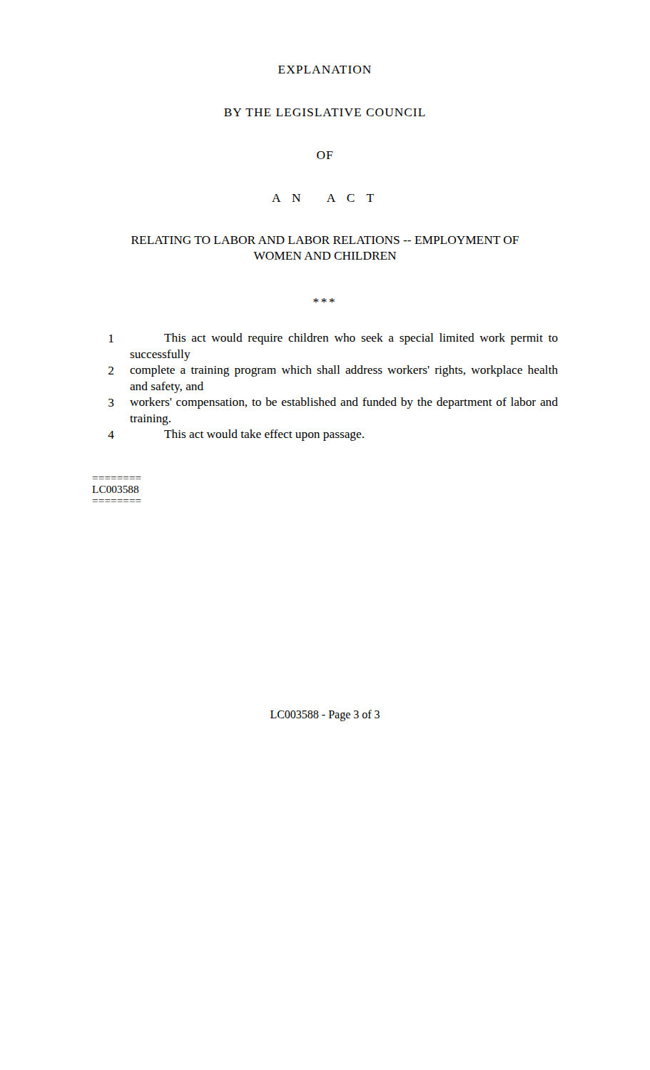EXPLANATION
BY THE LEGISLATIVE COUNCIL
OF
A N A C T
RELATING TO LABOR AND LABOR RELATIONS -- EMPLOYMENT OF WOMEN AND CHILDREN
***
| 1 | This act would require children who seek a special limited work permit to successfully |
| 2 | complete a training program which shall address workers' rights, workplace health and safety, and |
| 3 | workers' compensation, to be established and funded by the department of labor and training. |
| 4 | This act would take effect upon passage. |
========
LC003588
========
LC003588 - Page 3 of 3